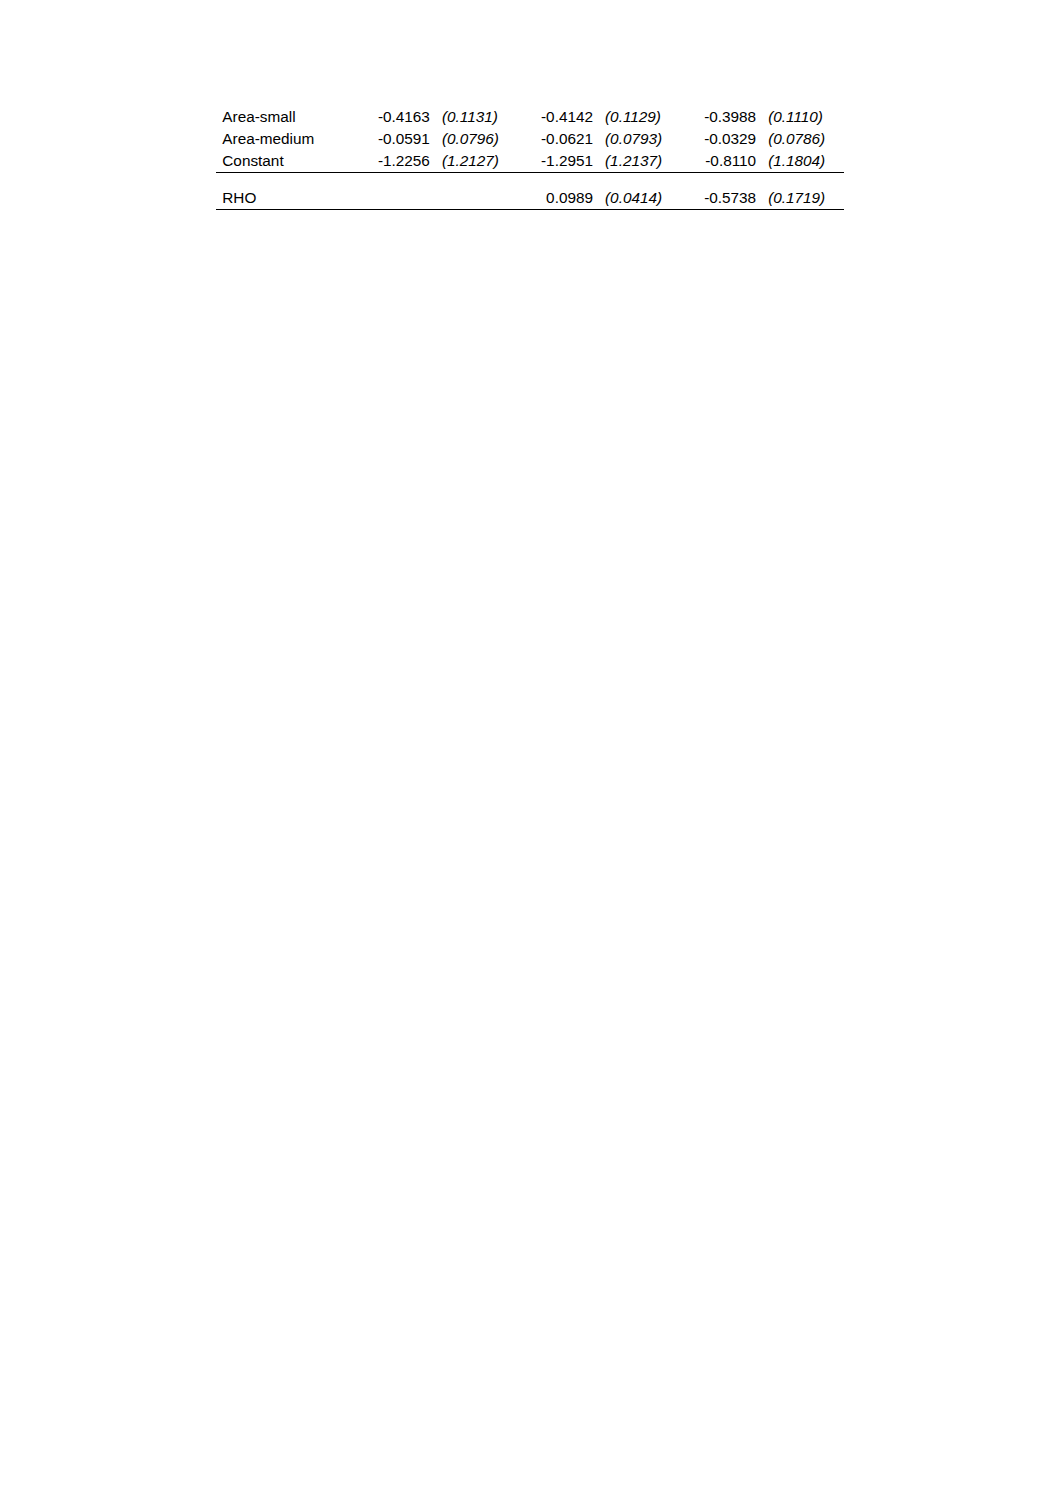| Area-small | -0.4163 | (0.1131) | -0.4142 | (0.1129) | -0.3988 | (0.1110) |
| Area-medium | -0.0591 | (0.0796) | -0.0621 | (0.0793) | -0.0329 | (0.0786) |
| Constant | -1.2256 | (1.2127) | -1.2951 | (1.2137) | -0.8110 | (1.1804) |
| RHO | | | 0.0989 | (0.0414) | -0.5738 | (0.1719) |